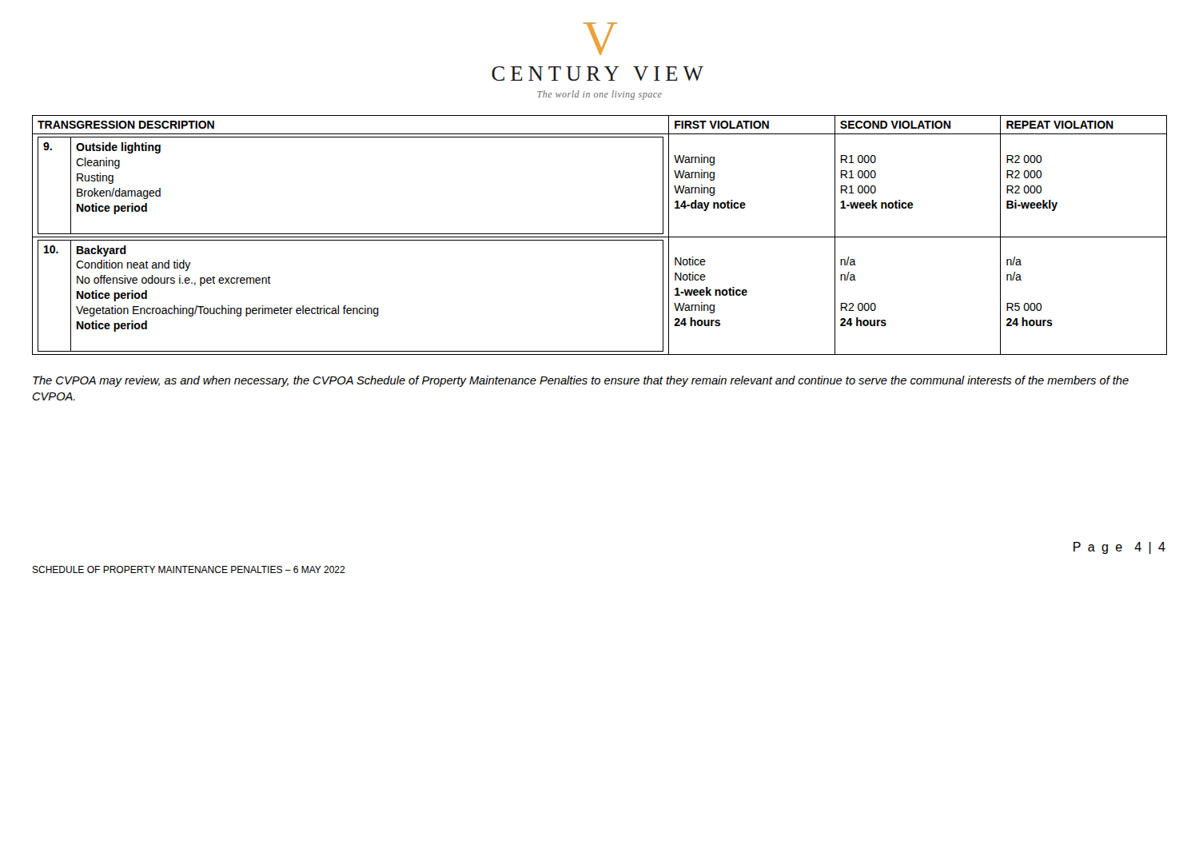V
CENTURY VIEW
The world in one living space
| TRANSGRESSION DESCRIPTION | FIRST VIOLATION | SECOND VIOLATION | REPEAT VIOLATION |
| --- | --- | --- | --- |
| / 9. / Outside lighting Cleaning Rusting Broken/damaged Notice period / | Warning Warning Warning 14-day notice | R1 000 R1 000 R1 000 1-week notice | R2 000 R2 000 R2 000 Bi-weekly |
| / 10. / Backyard Condition neat and tidy No offensive odours i.e., pet excrement Notice period Vegetation Encroaching/Touching perimeter electrical fencing Notice period / | Notice Notice 1-week notice Warning 24 hours | n/a n/a R2 000 24 hours | n/a n/a R5 000 24 hours |
The CVPOA may review, as and when necessary, the CVPOA Schedule of Property Maintenance Penalties to ensure that they remain relevant and continue to serve the communal interests of the members of the CVPOA.
P a g e 4 | 4
SCHEDULE OF PROPERTY MAINTENANCE PENALTIES – 6 MAY 2022